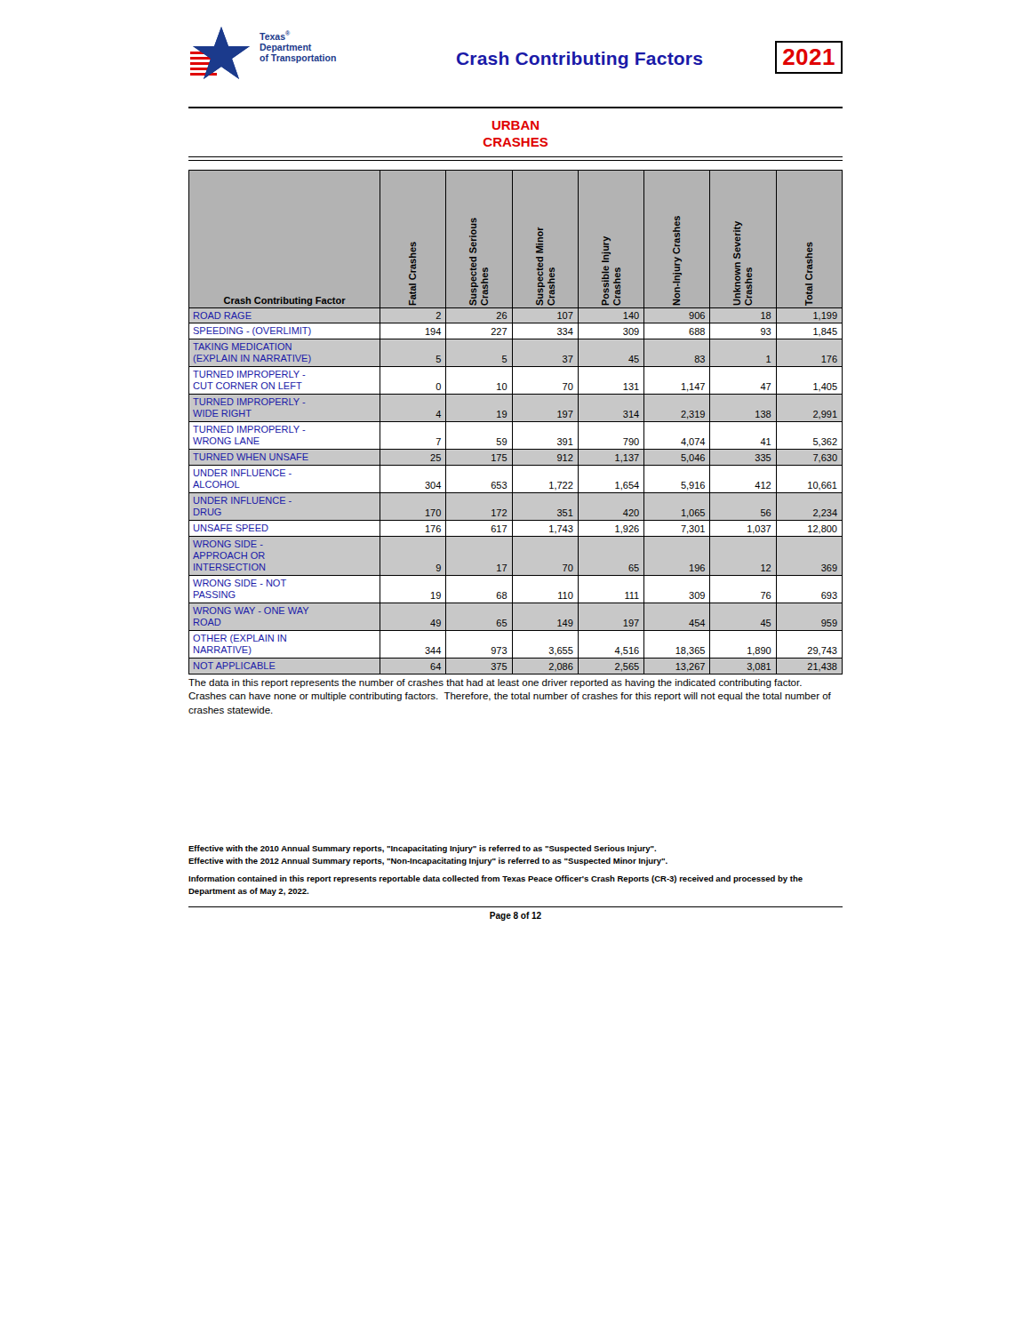Texas®
Department
of Transportation
Crash Contributing Factors
2021
URBAN
CRASHES
| Crash Contributing Factor | Fatal Crashes | Suspected Serious Crashes | Suspected Minor Crashes | Possible Injury Crashes | Non-Injury Crashes | Unknown Severity Crashes | Total Crashes |
| --- | --- | --- | --- | --- | --- | --- | --- |
| ROAD RAGE | 2 | 26 | 107 | 140 | 906 | 18 | 1,199 |
| SPEEDING - (OVERLIMIT) | 194 | 227 | 334 | 309 | 688 | 93 | 1,845 |
| TAKING MEDICATION (EXPLAIN IN NARRATIVE) | 5 | 5 | 37 | 45 | 83 | 1 | 176 |
| TURNED IMPROPERLY - CUT CORNER ON LEFT | 0 | 10 | 70 | 131 | 1,147 | 47 | 1,405 |
| TURNED IMPROPERLY - WIDE RIGHT | 4 | 19 | 197 | 314 | 2,319 | 138 | 2,991 |
| TURNED IMPROPERLY - WRONG LANE | 7 | 59 | 391 | 790 | 4,074 | 41 | 5,362 |
| TURNED WHEN UNSAFE | 25 | 175 | 912 | 1,137 | 5,046 | 335 | 7,630 |
| UNDER INFLUENCE - ALCOHOL | 304 | 653 | 1,722 | 1,654 | 5,916 | 412 | 10,661 |
| UNDER INFLUENCE - DRUG | 170 | 172 | 351 | 420 | 1,065 | 56 | 2,234 |
| UNSAFE SPEED | 176 | 617 | 1,743 | 1,926 | 7,301 | 1,037 | 12,800 |
| WRONG SIDE - APPROACH OR INTERSECTION | 9 | 17 | 70 | 65 | 196 | 12 | 369 |
| WRONG SIDE - NOT PASSING | 19 | 68 | 110 | 111 | 309 | 76 | 693 |
| WRONG WAY - ONE WAY ROAD | 49 | 65 | 149 | 197 | 454 | 45 | 959 |
| OTHER (EXPLAIN IN NARRATIVE) | 344 | 973 | 3,655 | 4,516 | 18,365 | 1,890 | 29,743 |
| NOT APPLICABLE | 64 | 375 | 2,086 | 2,565 | 13,267 | 3,081 | 21,438 |
The data in this report represents the number of crashes that had at least one driver reported as having the indicated contributing factor. Crashes can have none or multiple contributing factors. Therefore, the total number of crashes for this report will not equal the total number of crashes statewide.
Effective with the 2010 Annual Summary reports, "Incapacitating Injury" is referred to as "Suspected Serious Injury".
Effective with the 2012 Annual Summary reports, "Non-Incapacitating Injury" is referred to as "Suspected Minor Injury".
Information contained in this report represents reportable data collected from Texas Peace Officer's Crash Reports (CR-3) received and processed by the Department as of May 2, 2022.
Page 8 of 12